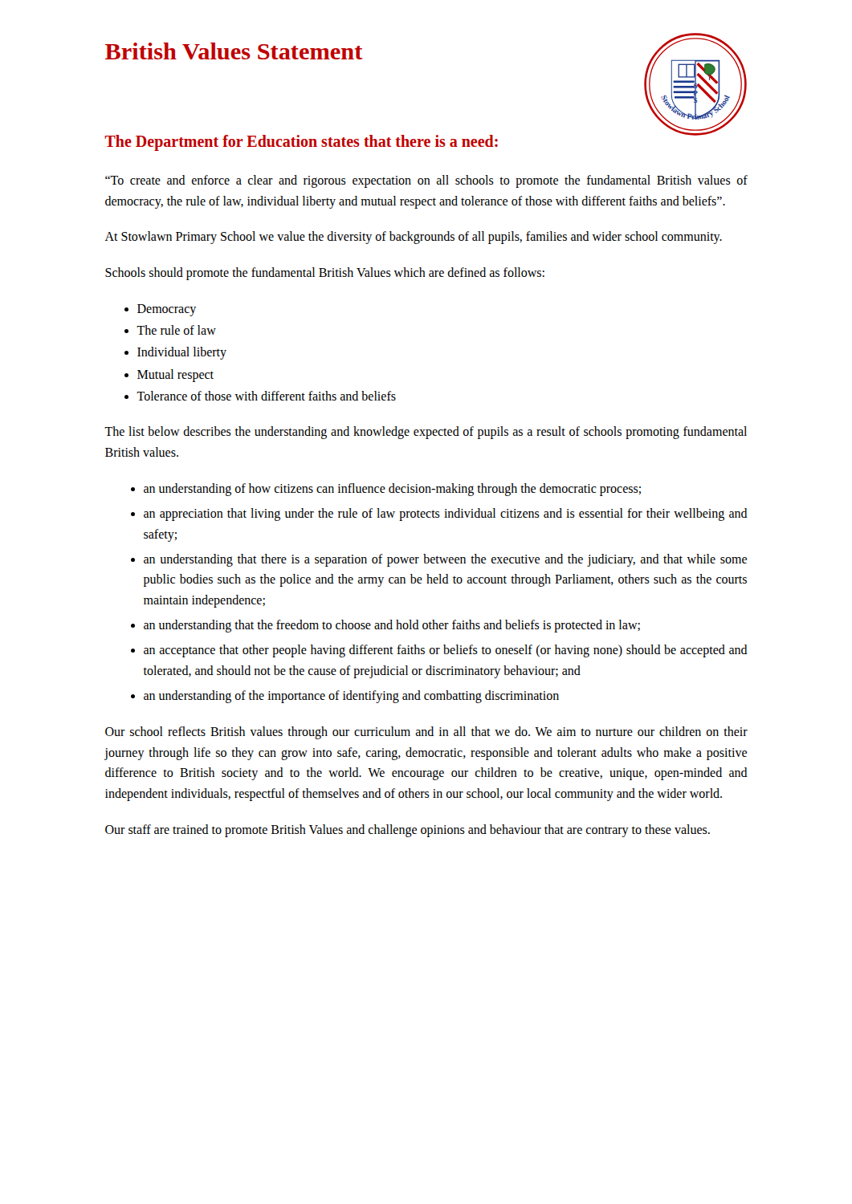S P S Stowlawn Primary School
British Values Statement
The Department for Education states that there is a need:
“To create and enforce a clear and rigorous expectation on all schools to promote the fundamental British values of democracy, the rule of law, individual liberty and mutual respect and tolerance of those with different faiths and beliefs”.
At Stowlawn Primary School we value the diversity of backgrounds of all pupils, families and wider school community.
Schools should promote the fundamental British Values which are defined as follows:
Democracy
The rule of law
Individual liberty
Mutual respect
Tolerance of those with different faiths and beliefs
The list below describes the understanding and knowledge expected of pupils as a result of schools promoting fundamental British values.
an understanding of how citizens can influence decision-making through the democratic process;
an appreciation that living under the rule of law protects individual citizens and is essential for their wellbeing and safety;
an understanding that there is a separation of power between the executive and the judiciary, and that while some public bodies such as the police and the army can be held to account through Parliament, others such as the courts maintain independence;
an understanding that the freedom to choose and hold other faiths and beliefs is protected in law;
an acceptance that other people having different faiths or beliefs to oneself (or having none) should be accepted and tolerated, and should not be the cause of prejudicial or discriminatory behaviour; and
an understanding of the importance of identifying and combatting discrimination
Our school reflects British values through our curriculum and in all that we do. We aim to nurture our children on their journey through life so they can grow into safe, caring, democratic, responsible and tolerant adults who make a positive difference to British society and to the world. We encourage our children to be creative, unique, open-minded and independent individuals, respectful of themselves and of others in our school, our local community and the wider world.
Our staff are trained to promote British Values and challenge opinions and behaviour that are contrary to these values.